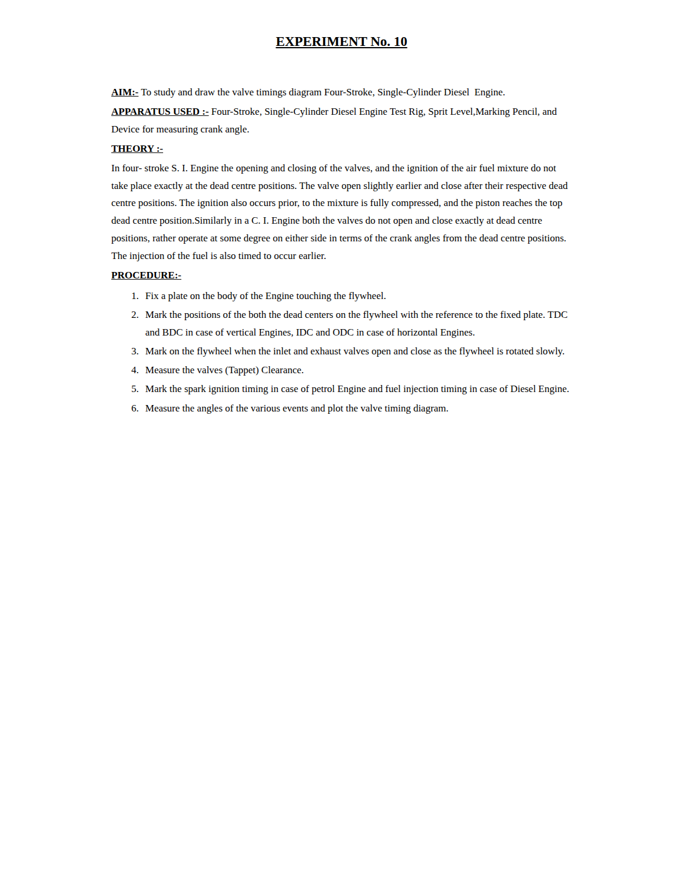EXPERIMENT No. 10
AIM:-
To study and draw the valve timings diagram Four-Stroke, Single-Cylinder Diesel Engine.
APPARATUS USED :-
Four-Stroke, Single-Cylinder Diesel Engine Test Rig, Sprit Level,Marking Pencil, and Device for measuring crank angle.
THEORY :-
In four- stroke S. I. Engine the opening and closing of the valves, and the ignition of the air fuel mixture do not take place exactly at the dead centre positions. The valve open slightly earlier and close after their respective dead centre positions. The ignition also occurs prior, to the mixture is fully compressed, and the piston reaches the top dead centre position.Similarly in a C. I. Engine both the valves do not open and close exactly at dead centre positions, rather operate at some degree on either side in terms of the crank angles from the dead centre positions. The injection of the fuel is also timed to occur earlier.
PROCEDURE:-
Fix a plate on the body of the Engine touching the flywheel.
Mark the positions of the both the dead centers on the flywheel with the reference to the fixed plate. TDC and BDC in case of vertical Engines, IDC and ODC in case of horizontal Engines.
Mark on the flywheel when the inlet and exhaust valves open and close as the flywheel is rotated slowly.
Measure the valves (Tappet) Clearance.
Mark the spark ignition timing in case of petrol Engine and fuel injection timing in case of Diesel Engine.
Measure the angles of the various events and plot the valve timing diagram.